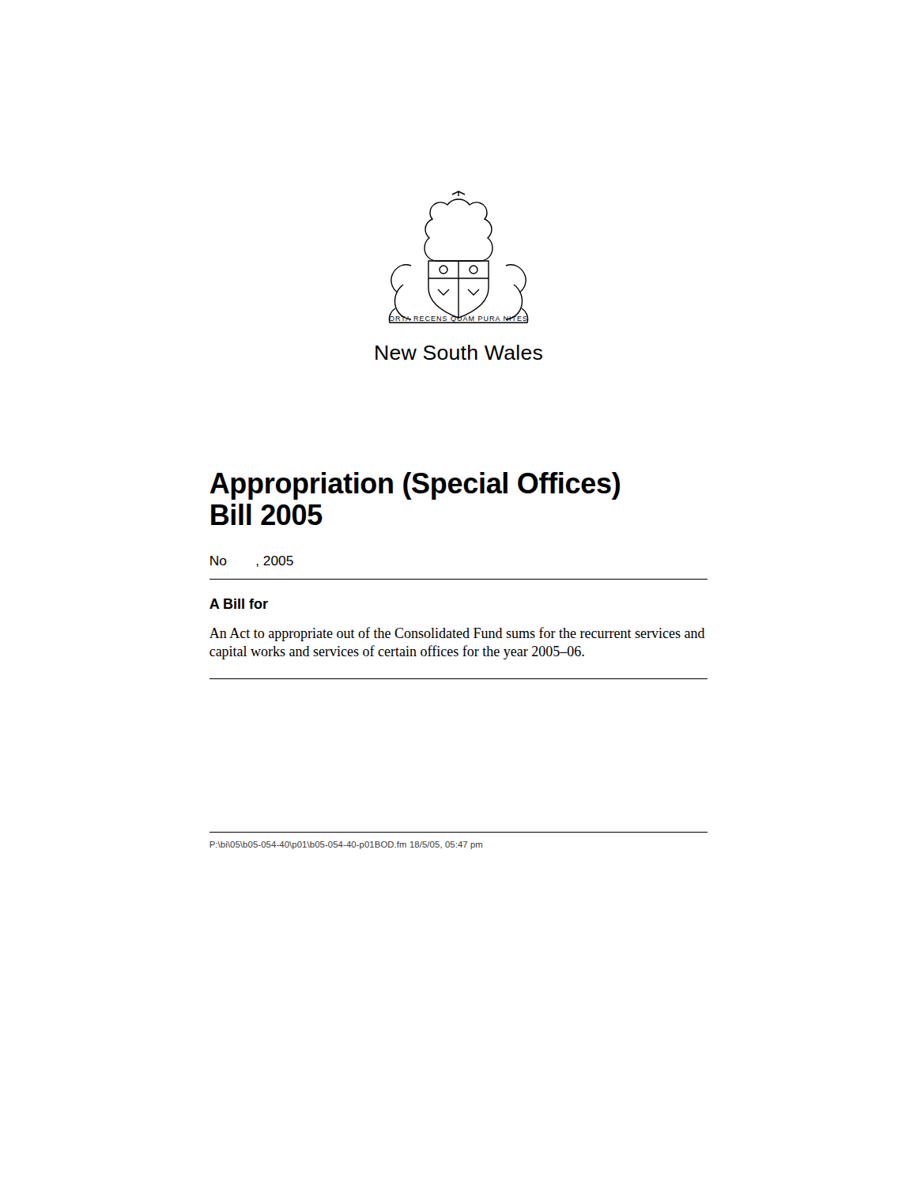New South Wales
Appropriation (Special Offices)
Bill 2005
No , 2005
A Bill for
An Act to appropriate out of the Consolidated Fund sums for the recurrent services and capital works and services of certain offices for the year 2005–06.
P:\bi\05\b05-054-40\p01\b05-054-40-p01BOD.fm 18/5/05, 05:47 pm